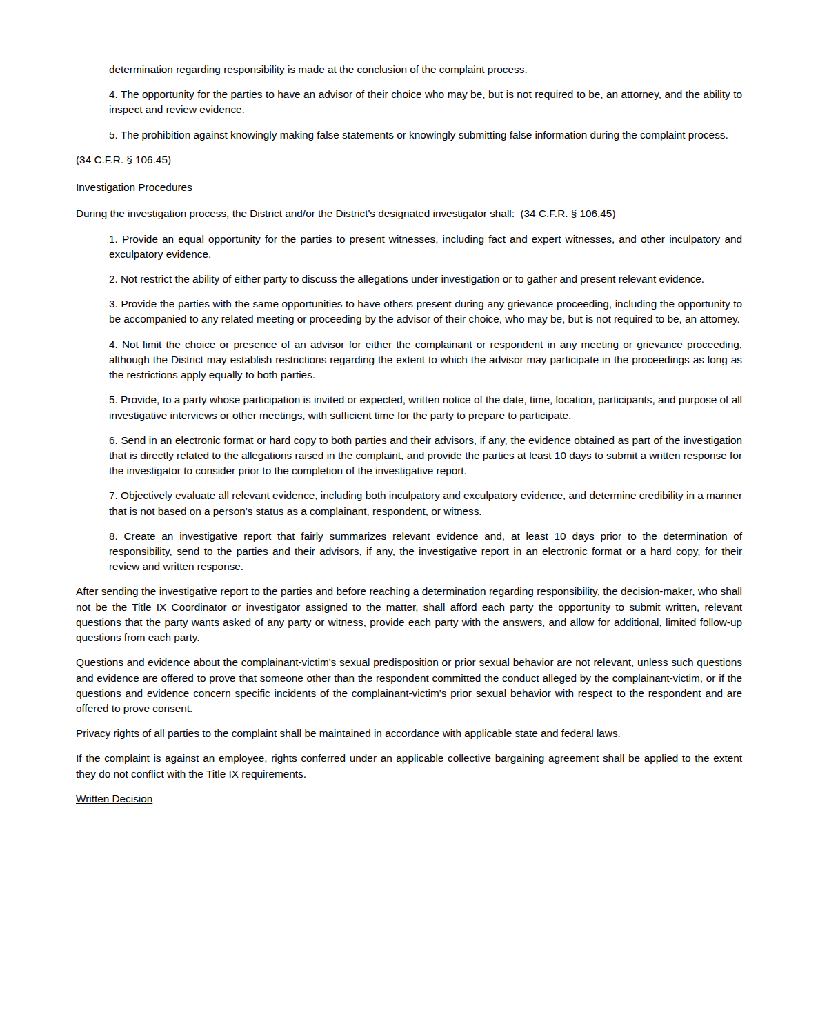determination regarding responsibility is made at the conclusion of the complaint process.
4. The opportunity for the parties to have an advisor of their choice who may be, but is not required to be, an attorney, and the ability to inspect and review evidence.
5. The prohibition against knowingly making false statements or knowingly submitting false information during the complaint process.
(34 C.F.R. § 106.45)
Investigation Procedures
During the investigation process, the District and/or the District's designated investigator shall: (34 C.F.R. § 106.45)
1. Provide an equal opportunity for the parties to present witnesses, including fact and expert witnesses, and other inculpatory and exculpatory evidence.
2. Not restrict the ability of either party to discuss the allegations under investigation or to gather and present relevant evidence.
3. Provide the parties with the same opportunities to have others present during any grievance proceeding, including the opportunity to be accompanied to any related meeting or proceeding by the advisor of their choice, who may be, but is not required to be, an attorney.
4. Not limit the choice or presence of an advisor for either the complainant or respondent in any meeting or grievance proceeding, although the District may establish restrictions regarding the extent to which the advisor may participate in the proceedings as long as the restrictions apply equally to both parties.
5. Provide, to a party whose participation is invited or expected, written notice of the date, time, location, participants, and purpose of all investigative interviews or other meetings, with sufficient time for the party to prepare to participate.
6. Send in an electronic format or hard copy to both parties and their advisors, if any, the evidence obtained as part of the investigation that is directly related to the allegations raised in the complaint, and provide the parties at least 10 days to submit a written response for the investigator to consider prior to the completion of the investigative report.
7. Objectively evaluate all relevant evidence, including both inculpatory and exculpatory evidence, and determine credibility in a manner that is not based on a person's status as a complainant, respondent, or witness.
8. Create an investigative report that fairly summarizes relevant evidence and, at least 10 days prior to the determination of responsibility, send to the parties and their advisors, if any, the investigative report in an electronic format or a hard copy, for their review and written response.
After sending the investigative report to the parties and before reaching a determination regarding responsibility, the decision-maker, who shall not be the Title IX Coordinator or investigator assigned to the matter, shall afford each party the opportunity to submit written, relevant questions that the party wants asked of any party or witness, provide each party with the answers, and allow for additional, limited follow-up questions from each party.
Questions and evidence about the complainant-victim's sexual predisposition or prior sexual behavior are not relevant, unless such questions and evidence are offered to prove that someone other than the respondent committed the conduct alleged by the complainant-victim, or if the questions and evidence concern specific incidents of the complainant-victim's prior sexual behavior with respect to the respondent and are offered to prove consent.
Privacy rights of all parties to the complaint shall be maintained in accordance with applicable state and federal laws.
If the complaint is against an employee, rights conferred under an applicable collective bargaining agreement shall be applied to the extent they do not conflict with the Title IX requirements.
Written Decision